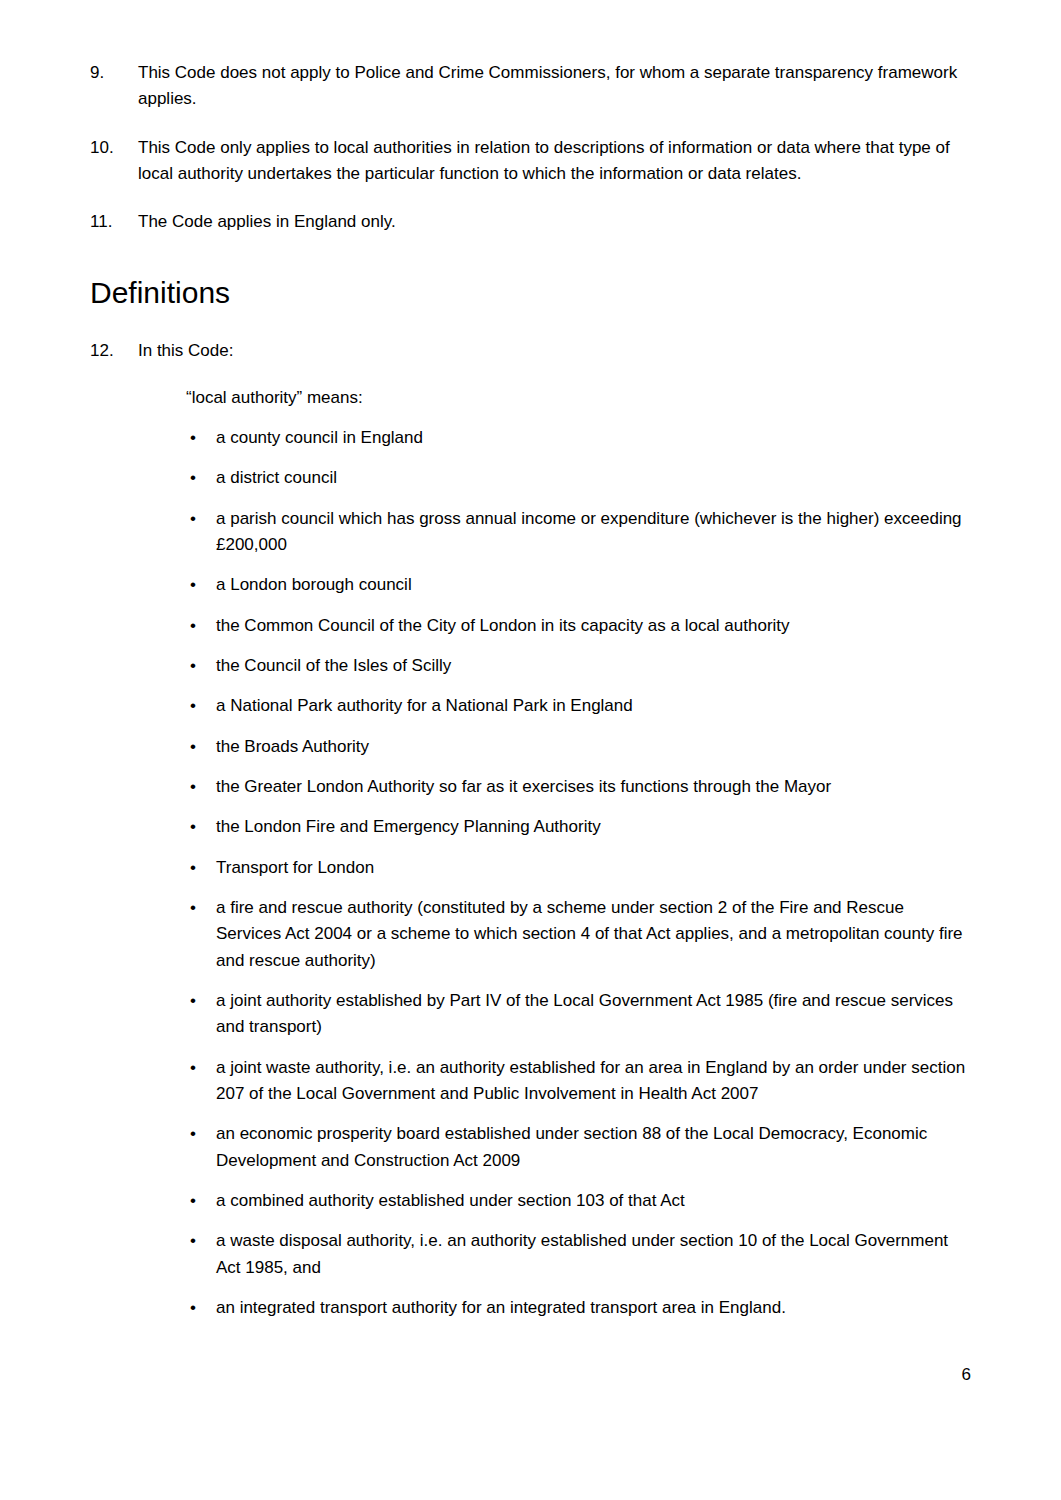9. This Code does not apply to Police and Crime Commissioners, for whom a separate transparency framework applies.
10. This Code only applies to local authorities in relation to descriptions of information or data where that type of local authority undertakes the particular function to which the information or data relates.
11. The Code applies in England only.
Definitions
12. In this Code:
“local authority” means:
a county council in England
a district council
a parish council which has gross annual income or expenditure (whichever is the higher) exceeding £200,000
a London borough council
the Common Council of the City of London in its capacity as a local authority
the Council of the Isles of Scilly
a National Park authority for a National Park in England
the Broads Authority
the Greater London Authority so far as it exercises its functions through the Mayor
the London Fire and Emergency Planning Authority
Transport for London
a fire and rescue authority (constituted by a scheme under section 2 of the Fire and Rescue Services Act 2004 or a scheme to which section 4 of that Act applies, and a metropolitan county fire and rescue authority)
a joint authority established by Part IV of the Local Government Act 1985 (fire and rescue services and transport)
a joint waste authority, i.e. an authority established for an area in England by an order under section 207 of the Local Government and Public Involvement in Health Act 2007
an economic prosperity board established under section 88 of the Local Democracy, Economic Development and Construction Act 2009
a combined authority established under section 103 of that Act
a waste disposal authority, i.e. an authority established under section 10 of the Local Government Act 1985, and
an integrated transport authority for an integrated transport area in England.
6